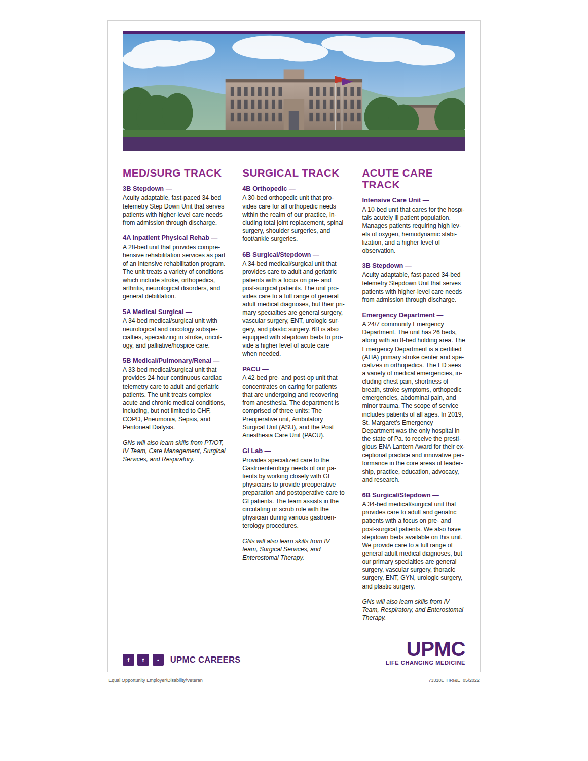Med/Surg Track
3B Stepdown —
Acuity adaptable, fast-paced 34-bed telemetry Step Down Unit that serves patients with higher-level care needs from admission through discharge.
4A Inpatient Physical Rehab —
A 28-bed unit that provides comprehensive rehabilitation services as part of an intensive rehabilitation program. The unit treats a variety of conditions which include stroke, orthopedics, arthritis, neurological disorders, and general debilitation.
5A Medical Surgical —
A 34-bed medical/surgical unit with neurological and oncology subspecialties, specializing in stroke, oncology, and palliative/hospice care.
5B Medical/Pulmonary/Renal —
A 33-bed medical/surgical unit that provides 24-hour continuous cardiac telemetry care to adult and geriatric patients. The unit treats complex acute and chronic medical conditions, including, but not limited to CHF, COPD, Pneumonia, Sepsis, and Peritoneal Dialysis.
GNs will also learn skills from PT/OT, IV Team, Care Management, Surgical Services, and Respiratory.
Surgical Track
4B Orthopedic —
A 30-bed orthopedic unit that provides care for all orthopedic needs within the realm of our practice, including total joint replacement, spinal surgery, shoulder surgeries, and foot/ankle surgeries.
6B Surgical/Stepdown —
A 34-bed medical/surgical unit that provides care to adult and geriatric patients with a focus on pre- and post-surgical patients. The unit provides care to a full range of general adult medical diagnoses, but their primary specialties are general surgery, vascular surgery, ENT, urologic surgery, and plastic surgery. 6B is also equipped with stepdown beds to provide a higher level of acute care when needed.
PACU —
A 42-bed pre- and post-op unit that concentrates on caring for patients that are undergoing and recovering from anesthesia. The department is comprised of three units: The Preoperative unit, Ambulatory Surgical Unit (ASU), and the Post Anesthesia Care Unit (PACU).
GI Lab —
Provides specialized care to the Gastroenterology needs of our patients by working closely with GI physicians to provide preoperative preparation and postoperative care to GI patients. The team assists in the circulating or scrub role with the physician during various gastroenterology procedures.
GNs will also learn skills from IV team, Surgical Services, and Enterostomal Therapy.
Acute Care Track
Intensive Care Unit —
A 10-bed unit that cares for the hospitals acutely ill patient population. Manages patients requiring high levels of oxygen, hemodynamic stabilization, and a higher level of observation.
3B Stepdown —
Acuity adaptable, fast-paced 34-bed telemetry Stepdown Unit that serves patients with higher-level care needs from admission through discharge.
Emergency Department —
A 24/7 community Emergency Department. The unit has 26 beds, along with an 8-bed holding area. The Emergency Department is a certified (AHA) primary stroke center and specializes in orthopedics. The ED sees a variety of medical emergencies, including chest pain, shortness of breath, stroke symptoms, orthopedic emergencies, abdominal pain, and minor trauma. The scope of service includes patients of all ages. In 2019, St. Margaret’s Emergency Department was the only hospital in the state of Pa. to receive the prestigious ENA Lantern Award for their exceptional practice and innovative performance in the core areas of leadership, practice, education, advocacy, and research.
6B Surgical/Stepdown —
A 34-bed medical/surgical unit that provides care to adult and geriatric patients with a focus on pre- and post-surgical patients. We also have stepdown beds available on this unit. We provide care to a full range of general adult medical diagnoses, but our primary specialties are general surgery, vascular surgery, thoracic surgery, ENT, GYN, urologic surgery, and plastic surgery.
GNs will also learn skills from IV Team, Respiratory, and Enterostomal Therapy.
f t • UPMC CAREERS
UPMC LIFE CHANGING MEDICINE
Equal Opportunity Employer/Disability/Veteran 73310L HRI&E 05/2022